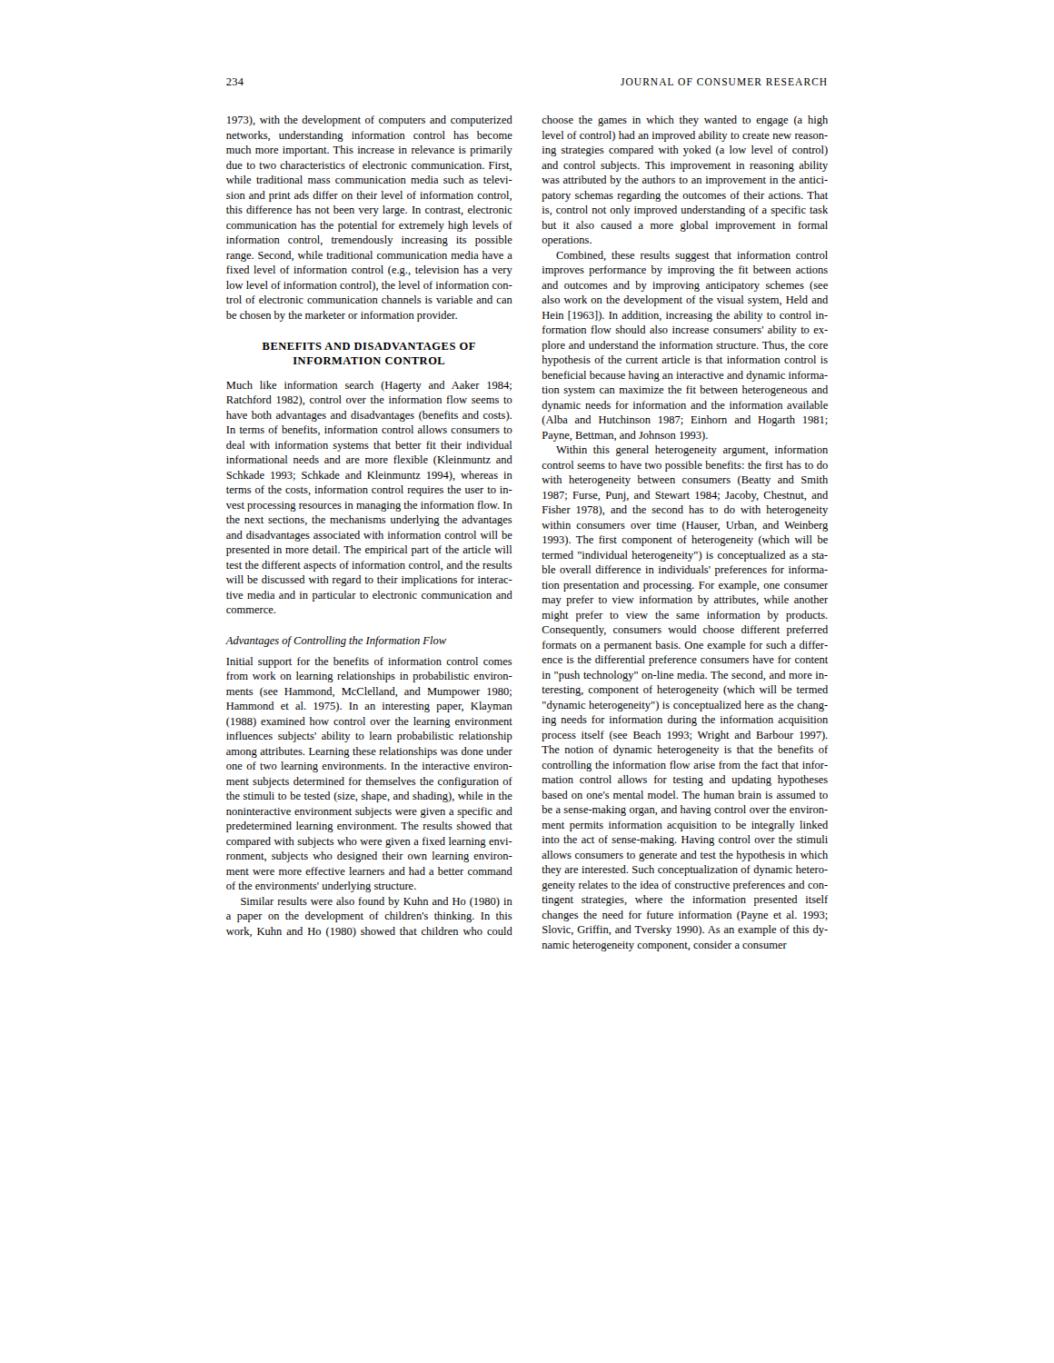234 Journal of Consumer Research
1973), with the development of computers and computerized networks, understanding information control has become much more important. This increase in relevance is primarily due to two characteristics of electronic communication. First, while traditional mass communication media such as television and print ads differ on their level of information control, this difference has not been very large. In contrast, electronic communication has the potential for extremely high levels of information control, tremendously increasing its possible range. Second, while traditional communication media have a fixed level of information control (e.g., television has a very low level of information control), the level of information control of electronic communication channels is variable and can be chosen by the marketer or information provider.
Benefits and Disadvantages of Information Control
Much like information search (Hagerty and Aaker 1984; Ratchford 1982), control over the information flow seems to have both advantages and disadvantages (benefits and costs). In terms of benefits, information control allows consumers to deal with information systems that better fit their individual informational needs and are more flexible (Kleinmuntz and Schkade 1993; Schkade and Kleinmuntz 1994), whereas in terms of the costs, information control requires the user to invest processing resources in managing the information flow. In the next sections, the mechanisms underlying the advantages and disadvantages associated with information control will be presented in more detail. The empirical part of the article will test the different aspects of information control, and the results will be discussed with regard to their implications for interactive media and in particular to electronic communication and commerce.
Advantages of Controlling the Information Flow
Initial support for the benefits of information control comes from work on learning relationships in probabilistic environments (see Hammond, McClelland, and Mumpower 1980; Hammond et al. 1975). In an interesting paper, Klayman (1988) examined how control over the learning environment influences subjects' ability to learn probabilistic relationship among attributes. Learning these relationships was done under one of two learning environments. In the interactive environment subjects determined for themselves the configuration of the stimuli to be tested (size, shape, and shading), while in the noninteractive environment subjects were given a specific and predetermined learning environment. The results showed that compared with subjects who were given a fixed learning environment, subjects who designed their own learning environment were more effective learners and had a better command of the environments' underlying structure.
Similar results were also found by Kuhn and Ho (1980) in a paper on the development of children's thinking. In this work, Kuhn and Ho (1980) showed that children who could choose the games in which they wanted to engage (a high level of control) had an improved ability to create new reasoning strategies compared with yoked (a low level of control) and control subjects. This improvement in reasoning ability was attributed by the authors to an improvement in the anticipatory schemas regarding the outcomes of their actions. That is, control not only improved understanding of a specific task but it also caused a more global improvement in formal operations.
Combined, these results suggest that information control improves performance by improving the fit between actions and outcomes and by improving anticipatory schemes (see also work on the development of the visual system, Held and Hein [1963]). In addition, increasing the ability to control information flow should also increase consumers' ability to explore and understand the information structure. Thus, the core hypothesis of the current article is that information control is beneficial because having an interactive and dynamic information system can maximize the fit between heterogeneous and dynamic needs for information and the information available (Alba and Hutchinson 1987; Einhorn and Hogarth 1981; Payne, Bettman, and Johnson 1993).
Within this general heterogeneity argument, information control seems to have two possible benefits: the first has to do with heterogeneity between consumers (Beatty and Smith 1987; Furse, Punj, and Stewart 1984; Jacoby, Chestnut, and Fisher 1978), and the second has to do with heterogeneity within consumers over time (Hauser, Urban, and Weinberg 1993). The first component of heterogeneity (which will be termed "individual heterogeneity") is conceptualized as a stable overall difference in individuals' preferences for information presentation and processing. For example, one consumer may prefer to view information by attributes, while another might prefer to view the same information by products. Consequently, consumers would choose different preferred formats on a permanent basis. One example for such a difference is the differential preference consumers have for content in "push technology" on-line media. The second, and more interesting, component of heterogeneity (which will be termed "dynamic heterogeneity") is conceptualized here as the changing needs for information during the information acquisition process itself (see Beach 1993; Wright and Barbour 1997). The notion of dynamic heterogeneity is that the benefits of controlling the information flow arise from the fact that information control allows for testing and updating hypotheses based on one's mental model. The human brain is assumed to be a sense-making organ, and having control over the environment permits information acquisition to be integrally linked into the act of sense-making. Having control over the stimuli allows consumers to generate and test the hypothesis in which they are interested. Such conceptualization of dynamic heterogeneity relates to the idea of constructive preferences and contingent strategies, where the information presented itself changes the need for future information (Payne et al. 1993; Slovic, Griffin, and Tversky 1990). As an example of this dynamic heterogeneity component, consider a consumer